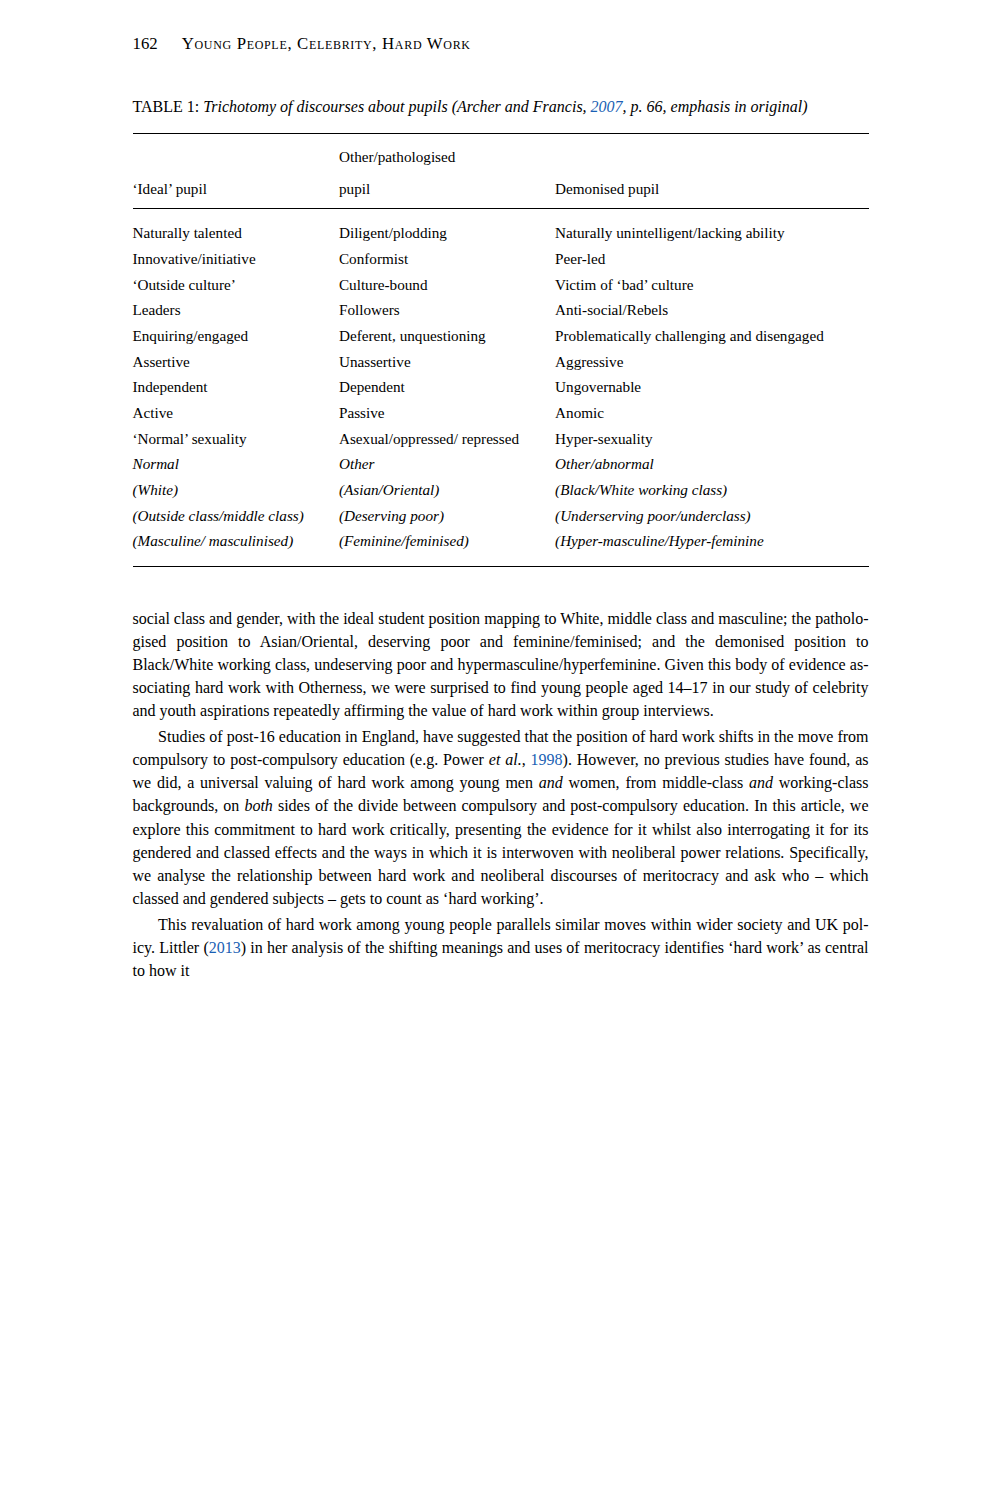162 Young People, Celebrity, Hard Work
TABLE 1: Trichotomy of discourses about pupils (Archer and Francis, 2007, p. 66, emphasis in original)
| | Other/pathologised | |
| --- | --- | --- |
| ‘Ideal’ pupil | pupil | Demonised pupil |
| Naturally talented | Diligent/plodding | Naturally unintelligent/lacking ability |
| Innovative/initiative | Conformist | Peer-led |
| ‘Outside culture’ | Culture-bound | Victim of ‘bad’ culture |
| Leaders | Followers | Anti-social/Rebels |
| Enquiring/engaged | Deferent, unquestioning | Problematically challenging and disengaged |
| Assertive | Unassertive | Aggressive |
| Independent | Dependent | Ungovernable |
| Active | Passive | Anomic |
| ‘Normal’ sexuality | Asexual/oppressed/ repressed | Hyper-sexuality |
| Normal | Other | Other/abnormal |
| (White) | (Asian/Oriental) | (Black/White working class) |
| (Outside class/middle class) | (Deserving poor) | (Underserving poor/underclass) |
| (Masculine/ masculinised) | (Feminine/feminised) | (Hyper-masculine/Hyper-feminine |
social class and gender, with the ideal student position mapping to White, middle class and masculine; the pathologised position to Asian/Oriental, deserving poor and feminine/feminised; and the demonised position to Black/White working class, undeserving poor and hypermasculine/hyperfeminine. Given this body of evidence associating hard work with Otherness, we were surprised to find young people aged 14–17 in our study of celebrity and youth aspirations repeatedly affirming the value of hard work within group interviews.
Studies of post-16 education in England, have suggested that the position of hard work shifts in the move from compulsory to post-compulsory education (e.g. Power et al., 1998). However, no previous studies have found, as we did, a universal valuing of hard work among young men and women, from middle-class and working-class backgrounds, on both sides of the divide between compulsory and post-compulsory education. In this article, we explore this commitment to hard work critically, presenting the evidence for it whilst also interrogating it for its gendered and classed effects and the ways in which it is interwoven with neoliberal power relations. Specifically, we analyse the relationship between hard work and neoliberal discourses of meritocracy and ask who – which classed and gendered subjects – gets to count as ‘hard working’.
This revaluation of hard work among young people parallels similar moves within wider society and UK policy. Littler (2013) in her analysis of the shifting meanings and uses of meritocracy identifies ‘hard work’ as central to how it